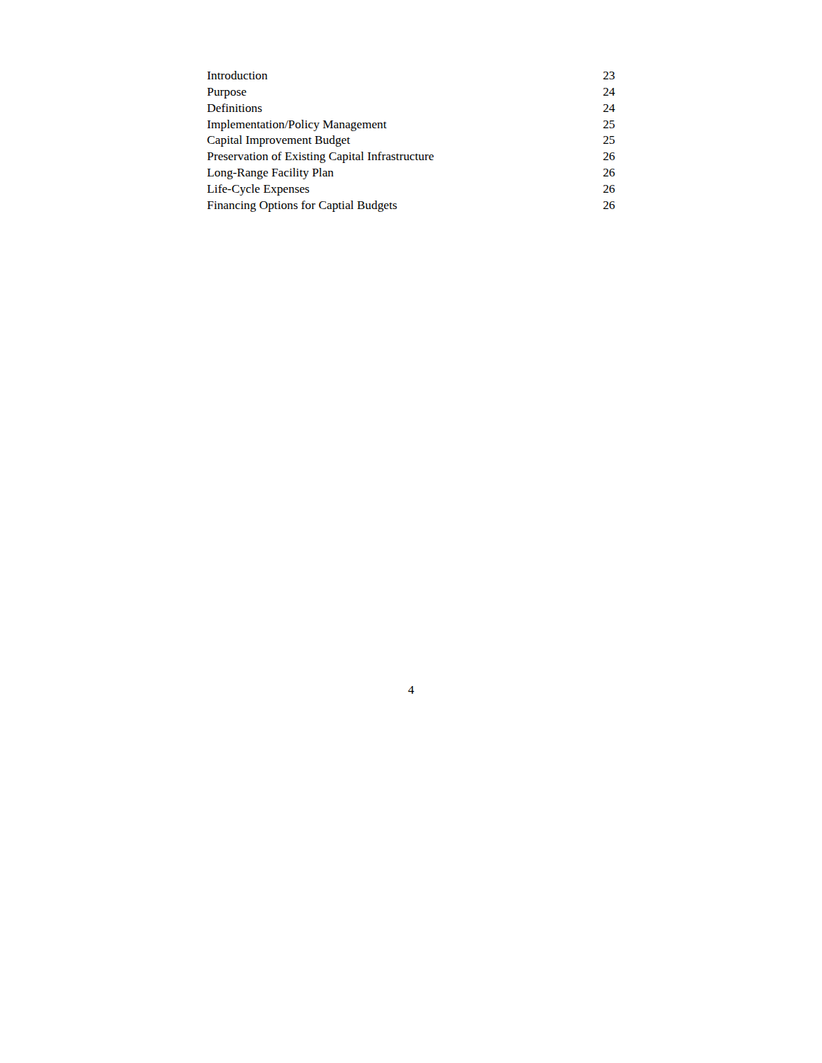| Introduction | 23 |
| Purpose | 24 |
| Definitions | 24 |
| Implementation/Policy Management | 25 |
| Capital Improvement Budget | 25 |
| Preservation of Existing Capital Infrastructure | 26 |
| Long-Range Facility Plan | 26 |
| Life-Cycle Expenses | 26 |
| Financing Options for Captial Budgets | 26 |
4